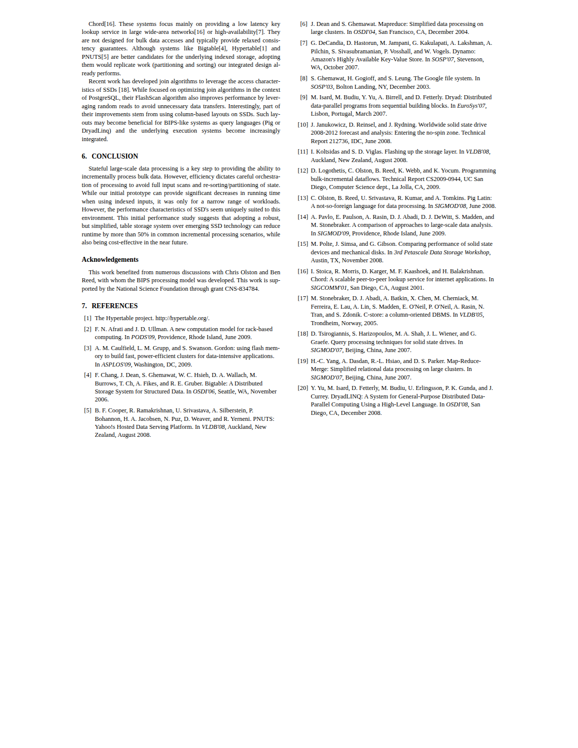Chord[16]. These systems focus mainly on providing a low latency key lookup service in large wide-area networks[16] or high-availability[7]. They are not designed for bulk data accesses and typically provide relaxed consistency guarantees. Although systems like Bigtable[4], Hypertable[1] and PNUTS[5] are better candidates for the underlying indexed storage, adopting them would replicate work (partitioning and sorting) our integrated design already performs.
Recent work has developed join algorithms to leverage the access characteristics of SSDs [18]. While focused on optimizing join algorithms in the context of PostgreSQL, their FlashScan algorithm also improves performance by leveraging random reads to avoid unnecessary data transfers. Interestingly, part of their improvements stem from using column-based layouts on SSDs. Such layouts may become beneficial for BIPS-like systems as query languages (Pig or DryadLinq) and the underlying execution systems become increasingly integrated.
6. CONCLUSION
Stateful large-scale data processing is a key step to providing the ability to incrementally process bulk data. However, efficiency dictates careful orchestration of processing to avoid full input scans and re-sorting/partitioning of state. While our initial prototype can provide significant decreases in running time when using indexed inputs, it was only for a narrow range of workloads. However, the performance characteristics of SSD's seem uniquely suited to this environment. This initial performance study suggests that adopting a robust, but simplified, table storage system over emerging SSD technology can reduce runtime by more than 50% in common incremental processing scenarios, while also being cost-effective in the near future.
Acknowledgements
This work benefited from numerous discussions with Chris Olston and Ben Reed, with whom the BIPS processing model was developed. This work is supported by the National Science Foundation through grant CNS-834784.
7. REFERENCES
The Hypertable project. http://hypertable.org/.
F. N. Afrati and J. D. Ullman. A new computation model for rack-based computing. In PODS'09, Providence, Rhode Island, June 2009.
A. M. Caulfield, L. M. Grupp, and S. Swanson. Gordon: using flash memory to build fast, power-efficient clusters for data-intensive applications. In ASPLOS'09, Washington, DC, 2009.
F. Chang, J. Dean, S. Ghemawat, W. C. Hsieh, D. A. Wallach, M. Burrows, T. Ch, A. Fikes, and R. E. Gruber. Bigtable: A Distributed Storage System for Structured Data. In OSDI'06, Seattle, WA, November 2006.
B. F. Cooper, R. Ramakrishnan, U. Srivastava, A. Silberstein, P. Bohannon, H. A. Jacobsen, N. Puz, D. Weaver, and R. Yerneni. PNUTS: Yahoo!s Hosted Data Serving Platform. In VLDB'08, Auckland, New Zealand, August 2008.
J. Dean and S. Ghemawat. Mapreduce: Simplified data processing on large clusters. In OSDI'04, San Francisco, CA, December 2004.
G. DeCandia, D. Hastorun, M. Jampani, G. Kakulapati, A. Lakshman, A. Pilchin, S. Sivasubramanian, P. Vosshall, and W. Vogels. Dynamo: Amazon's Highly Available Key-Value Store. In SOSP'07, Stevenson, WA, October 2007.
S. Ghemawat, H. Gogioff, and S. Leung. The Google file system. In SOSP'03, Bolton Landing, NY, December 2003.
M. Isard, M. Budiu, Y. Yu, A. Birrell, and D. Fetterly. Dryad: Distributed data-parallel programs from sequential building blocks. In EuroSys'07, Lisbon, Portugal, March 2007.
J. Janukowicz, D. Reinsel, and J. Rydning. Worldwide solid state drive 2008-2012 forecast and analysis: Entering the no-spin zone. Technical Report 212736, IDC, June 2008.
I. Koltsidas and S. D. Viglas. Flashing up the storage layer. In VLDB'08, Auckland, New Zealand, August 2008.
D. Logothetis, C. Olston, B. Reed, K. Webb, and K. Yocum. Programming bulk-incremental dataflows. Technical Report CS2009-0944, UC San Diego, Computer Science dept., La Jolla, CA, 2009.
C. Olston, B. Reed, U. Srivastava, R. Kumar, and A. Tomkins. Pig Latin: A not-so-foreign language for data processing. In SIGMOD'08, June 2008.
A. Pavlo, E. Paulson, A. Rasin, D. J. Abadi, D. J. DeWitt, S. Madden, and M. Stonebraker. A comparison of approaches to large-scale data analysis. In SIGMOD'09, Providence, Rhode Island, June 2009.
M. Polte, J. Simsa, and G. Gibson. Comparing performance of solid state devices and mechanical disks. In 3rd Petascale Data Storage Workshop, Austin, TX, November 2008.
I. Stoica, R. Morris, D. Karger, M. F. Kaashoek, and H. Balakrishnan. Chord: A scalable peer-to-peer lookup service for internet applications. In SIGCOMM'01, San Diego, CA, August 2001.
M. Stonebraker, D. J. Abadi, A. Batkin, X. Chen, M. Cherniack, M. Ferreira, E. Lau, A. Lin, S. Madden, E. O'Neil, P. O'Neil, A. Rasin, N. Tran, and S. Zdonik. C-store: a column-oriented DBMS. In VLDB'05, Trondheim, Norway, 2005.
D. Tsirogiannis, S. Harizopoulos, M. A. Shah, J. L. Wiener, and G. Graefe. Query processing techniques for solid state drives. In SIGMOD'07, Beijing, China, June 2007.
H.-C. Yang, A. Dasdan, R.-L. Hsiao, and D. S. Parker. Map-Reduce-Merge: Simplified relational data processing on large clusters. In SIGMOD'07, Beijing, China, June 2007.
Y. Yu, M. Isard, D. Fetterly, M. Budiu, U. Erlingsson, P. K. Gunda, and J. Currey. DryadLINQ: A System for General-Purpose Distributed Data-Parallel Computing Using a High-Level Language. In OSDI'08, San Diego, CA, December 2008.